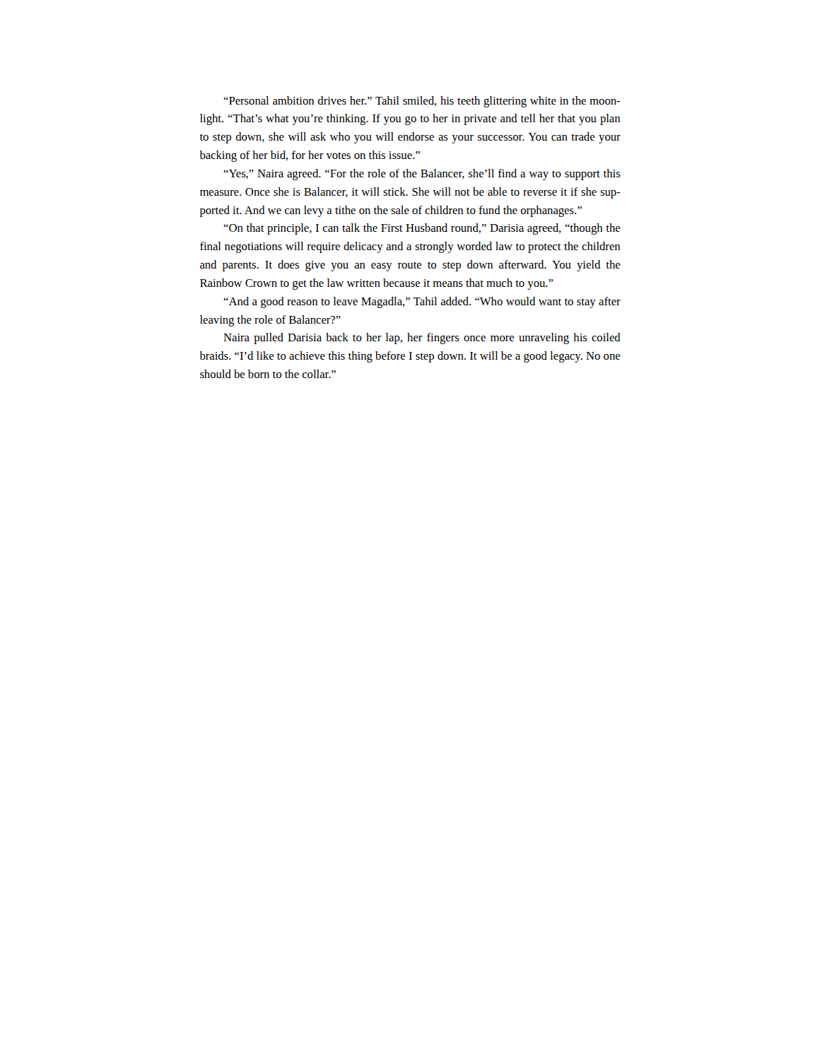“Personal ambition drives her.” Tahil smiled, his teeth glittering white in the moonlight. “That’s what you’re thinking. If you go to her in private and tell her that you plan to step down, she will ask who you will endorse as your successor. You can trade your backing of her bid, for her votes on this issue.”
“Yes,” Naira agreed. “For the role of the Balancer, she’ll find a way to support this measure. Once she is Balancer, it will stick. She will not be able to reverse it if she supported it. And we can levy a tithe on the sale of children to fund the orphanages.”
“On that principle, I can talk the First Husband round,” Darisia agreed, “though the final negotiations will require delicacy and a strongly worded law to protect the children and parents. It does give you an easy route to step down afterward. You yield the Rainbow Crown to get the law written because it means that much to you.”
“And a good reason to leave Magadla,” Tahil added. “Who would want to stay after leaving the role of Balancer?”
Naira pulled Darisia back to her lap, her fingers once more unraveling his coiled braids. “I’d like to achieve this thing before I step down. It will be a good legacy. No one should be born to the collar.”